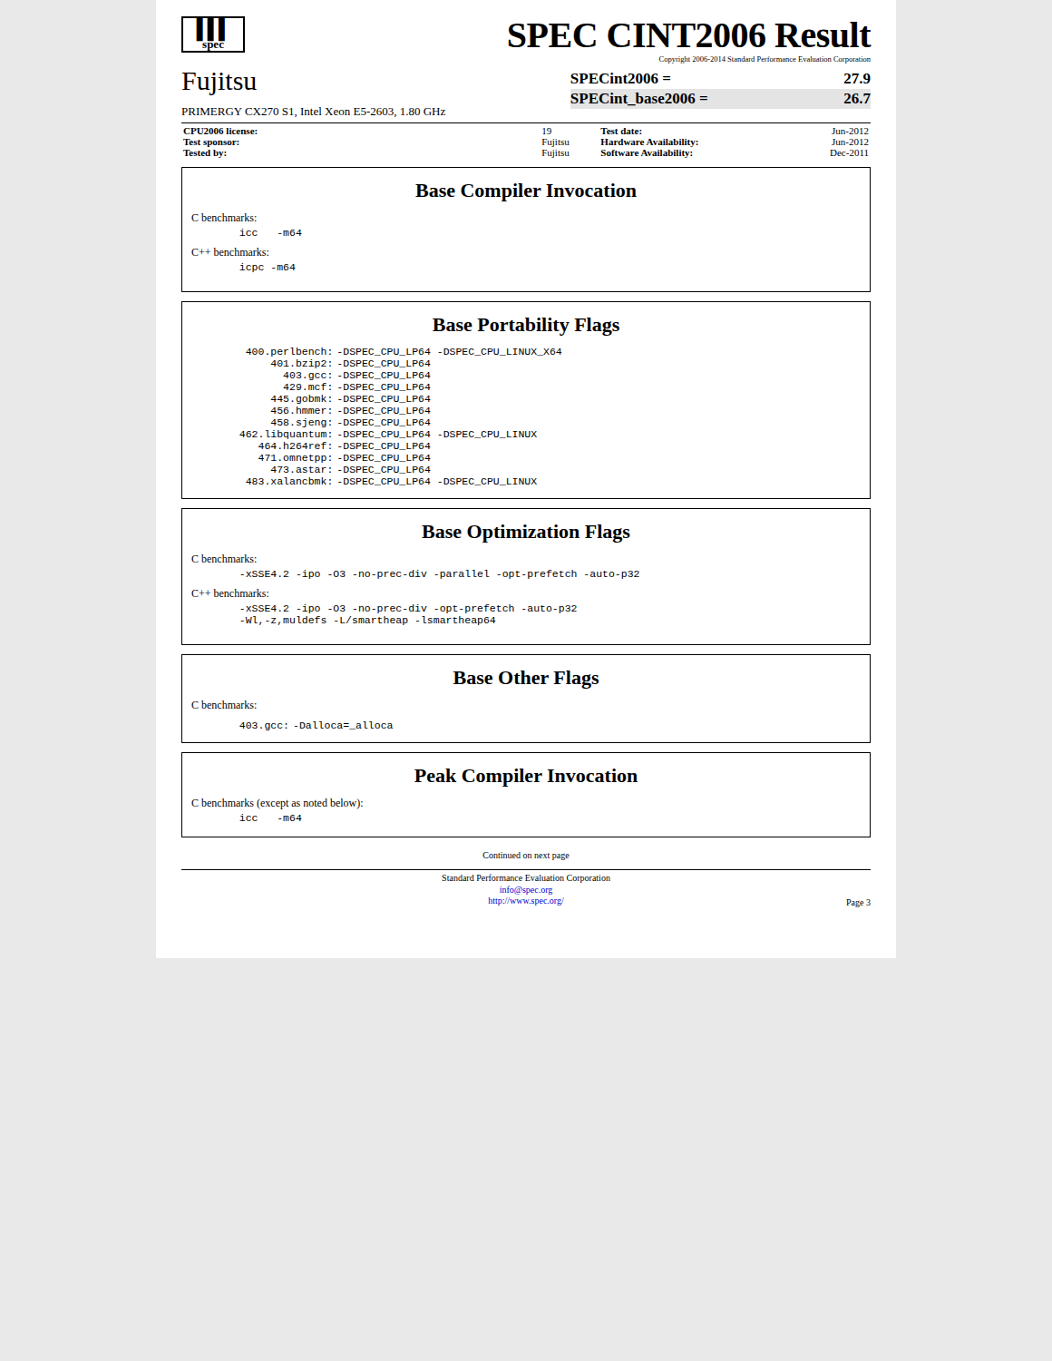▌▌▌ spec
SPEC CINT2006 Result
Copyright 2006-2014 Standard Performance Evaluation Corporation
Fujitsu
| SPECint2006 = | 27.9 |
| SPECint_base2006 = | 26.7 |
PRIMERGY CX270 S1, Intel Xeon E5-2603, 1.80 GHz
| CPU2006 license: | 19 | Test date: | Jun-2012 |
| Test sponsor: | Fujitsu | Hardware Availability: | Jun-2012 |
| Tested by: | Fujitsu | Software Availability: | Dec-2011 |
Base Compiler Invocation
C benchmarks:
icc   -m64
C++ benchmarks:
icpc -m64
Base Portability Flags
| 400.perlbench: | -DSPEC_CPU_LP64 -DSPEC_CPU_LINUX_X64 |
| 401.bzip2: | -DSPEC_CPU_LP64 |
| 403.gcc: | -DSPEC_CPU_LP64 |
| 429.mcf: | -DSPEC_CPU_LP64 |
| 445.gobmk: | -DSPEC_CPU_LP64 |
| 456.hmmer: | -DSPEC_CPU_LP64 |
| 458.sjeng: | -DSPEC_CPU_LP64 |
| 462.libquantum: | -DSPEC_CPU_LP64 -DSPEC_CPU_LINUX |
| 464.h264ref: | -DSPEC_CPU_LP64 |
| 471.omnetpp: | -DSPEC_CPU_LP64 |
| 473.astar: | -DSPEC_CPU_LP64 |
| 483.xalancbmk: | -DSPEC_CPU_LP64 -DSPEC_CPU_LINUX |
Base Optimization Flags
C benchmarks:
-xSSE4.2 -ipo -O3 -no-prec-div -parallel -opt-prefetch -auto-p32
C++ benchmarks:
-xSSE4.2 -ipo -O3 -no-prec-div -opt-prefetch -auto-p32
-Wl,-z,muldefs -L/smartheap -lsmartheap64
Base Other Flags
C benchmarks:
| 403.gcc: | -Dalloca=_alloca |
Peak Compiler Invocation
C benchmarks (except as noted below):
icc   -m64
Continued on next page
Standard Performance Evaluation Corporation
info@spec.org
http://www.spec.org/
Page 3